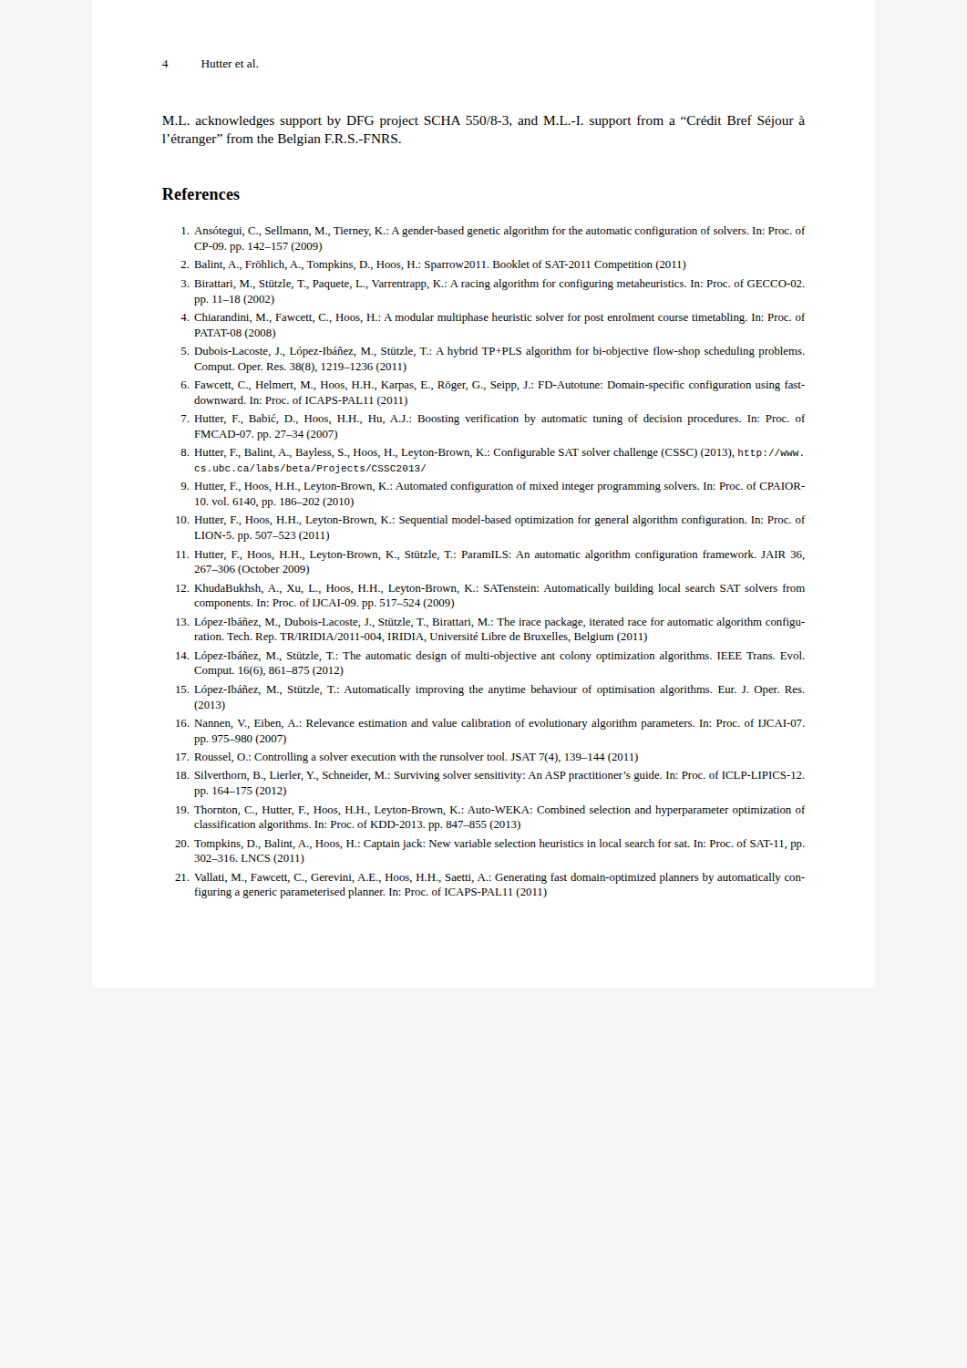4 Hutter et al.
M.L. acknowledges support by DFG project SCHA 550/8-3, and M.L.-I. support from a “Crédit Bref Séjour à l’étranger” from the Belgian F.R.S.-FNRS.
References
Ansótegui, C., Sellmann, M., Tierney, K.: A gender-based genetic algorithm for the automatic configuration of solvers. In: Proc. of CP-09. pp. 142–157 (2009)
Balint, A., Fröhlich, A., Tompkins, D., Hoos, H.: Sparrow2011. Booklet of SAT-2011 Competition (2011)
Birattari, M., Stützle, T., Paquete, L., Varrentrapp, K.: A racing algorithm for configuring metaheuristics. In: Proc. of GECCO-02. pp. 11–18 (2002)
Chiarandini, M., Fawcett, C., Hoos, H.: A modular multiphase heuristic solver for post enrolment course timetabling. In: Proc. of PATAT-08 (2008)
Dubois-Lacoste, J., López-Ibáñez, M., Stützle, T.: A hybrid TP+PLS algorithm for bi-objective flow-shop scheduling problems. Comput. Oper. Res. 38(8), 1219–1236 (2011)
Fawcett, C., Helmert, M., Hoos, H.H., Karpas, E., Röger, G., Seipp, J.: FD-Autotune: Domain-specific configuration using fast-downward. In: Proc. of ICAPS-PAL11 (2011)
Hutter, F., Babić, D., Hoos, H.H., Hu, A.J.: Boosting verification by automatic tuning of decision procedures. In: Proc. of FMCAD-07. pp. 27–34 (2007)
Hutter, F., Balint, A., Bayless, S., Hoos, H., Leyton-Brown, K.: Configurable SAT solver challenge (CSSC) (2013), http://www.cs.ubc.ca/labs/beta/Projects/CSSC2013/
Hutter, F., Hoos, H.H., Leyton-Brown, K.: Automated configuration of mixed integer programming solvers. In: Proc. of CPAIOR-10. vol. 6140, pp. 186–202 (2010)
Hutter, F., Hoos, H.H., Leyton-Brown, K.: Sequential model-based optimization for general algorithm configuration. In: Proc. of LION-5. pp. 507–523 (2011)
Hutter, F., Hoos, H.H., Leyton-Brown, K., Stützle, T.: ParamILS: An automatic algorithm configuration framework. JAIR 36, 267–306 (October 2009)
KhudaBukhsh, A., Xu, L., Hoos, H.H., Leyton-Brown, K.: SATenstein: Automatically building local search SAT solvers from components. In: Proc. of IJCAI-09. pp. 517–524 (2009)
López-Ibáñez, M., Dubois-Lacoste, J., Stützle, T., Birattari, M.: The irace package, iterated race for automatic algorithm configuration. Tech. Rep. TR/IRIDIA/2011-004, IRIDIA, Université Libre de Bruxelles, Belgium (2011)
López-Ibáñez, M., Stützle, T.: The automatic design of multi-objective ant colony optimization algorithms. IEEE Trans. Evol. Comput. 16(6), 861–875 (2012)
López-Ibáñez, M., Stützle, T.: Automatically improving the anytime behaviour of optimisation algorithms. Eur. J. Oper. Res. (2013)
Nannen, V., Eiben, A.: Relevance estimation and value calibration of evolutionary algorithm parameters. In: Proc. of IJCAI-07. pp. 975–980 (2007)
Roussel, O.: Controlling a solver execution with the runsolver tool. JSAT 7(4), 139–144 (2011)
Silverthorn, B., Lierler, Y., Schneider, M.: Surviving solver sensitivity: An ASP practitioner’s guide. In: Proc. of ICLP-LIPICS-12. pp. 164–175 (2012)
Thornton, C., Hutter, F., Hoos, H.H., Leyton-Brown, K.: Auto-WEKA: Combined selection and hyperparameter optimization of classification algorithms. In: Proc. of KDD-2013. pp. 847–855 (2013)
Tompkins, D., Balint, A., Hoos, H.: Captain jack: New variable selection heuristics in local search for sat. In: Proc. of SAT-11, pp. 302–316. LNCS (2011)
Vallati, M., Fawcett, C., Gerevini, A.E., Hoos, H.H., Saetti, A.: Generating fast domain-optimized planners by automatically configuring a generic parameterised planner. In: Proc. of ICAPS-PAL11 (2011)